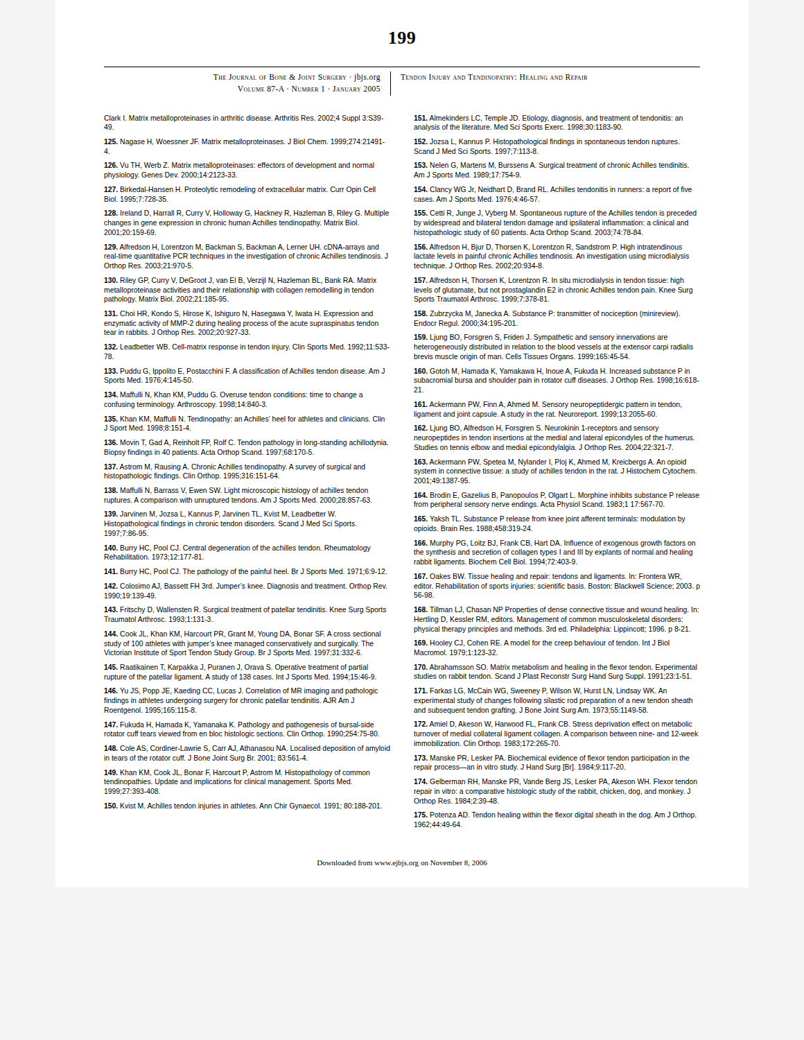199
The Journal of Bone & Joint Surgery · jbjs.org
Volume 87-A · Number 1 · January 2005
Tendon Injury and Tendinopathy: Healing and Repair
Clark I. Matrix metalloproteinases in arthritic disease. Arthritis Res. 2002;4 Suppl 3:S39-49.
125. Nagase H, Woessner JF. Matrix metalloproteinases. J Biol Chem. 1999;274:21491-4.
126. Vu TH, Werb Z. Matrix metalloproteinases: effectors of development and normal physiology. Genes Dev. 2000;14:2123-33.
127. Birkedal-Hansen H. Proteolytic remodeling of extracellular matrix. Curr Opin Cell Biol. 1995;7:728-35.
128. Ireland D, Harrall R, Curry V, Holloway G, Hackney R, Hazleman B, Riley G. Multiple changes in gene expression in chronic human Achilles tendinopathy. Matrix Biol. 2001;20:159-69.
129. Alfredson H, Lorentzon M, Backman S, Backman A, Lerner UH. cDNA-arrays and real-time quantitative PCR techniques in the investigation of chronic Achilles tendinosis. J Orthop Res. 2003;21:970-5.
130. Riley GP, Curry V, DeGroot J, van El B, Verzijl N, Hazleman BL, Bank RA. Matrix metalloproteinase activities and their relationship with collagen remodelling in tendon pathology. Matrix Biol. 2002;21:185-95.
131. Choi HR, Kondo S, Hirose K, Ishiguro N, Hasegawa Y, Iwata H. Expression and enzymatic activity of MMP-2 during healing process of the acute supraspinatus tendon tear in rabbits. J Orthop Res. 2002;20:927-33.
132. Leadbetter WB. Cell-matrix response in tendon injury. Clin Sports Med. 1992;11:533-78.
133. Puddu G, Ippolito E, Postacchini F. A classification of Achilles tendon disease. Am J Sports Med. 1976;4:145-50.
134. Maffulli N, Khan KM, Puddu G. Overuse tendon conditions: time to change a confusing terminology. Arthroscopy. 1998;14:840-3.
135. Khan KM, Maffulli N. Tendinopathy: an Achilles’ heel for athletes and clinicians. Clin J Sport Med. 1998;8:151-4.
136. Movin T, Gad A, Reinholt FP, Rolf C. Tendon pathology in long-standing achillodynia. Biopsy findings in 40 patients. Acta Orthop Scand. 1997;68:170-5.
137. Astrom M, Rausing A. Chronic Achilles tendinopathy. A survey of surgical and histopathologic findings. Clin Orthop. 1995;316:151-64.
138. Maffulli N, Barrass V, Ewen SW. Light microscopic histology of achilles tendon ruptures. A comparison with unruptured tendons. Am J Sports Med. 2000;28:857-63.
139. Jarvinen M, Jozsa L, Kannus P, Jarvinen TL, Kvist M, Leadbetter W. Histopathological findings in chronic tendon disorders. Scand J Med Sci Sports. 1997;7:86-95.
140. Burry HC, Pool CJ. Central degeneration of the achilles tendon. Rheumatology Rehabilitation. 1973;12:177-81.
141. Burry HC, Pool CJ. The pathology of the painful heel. Br J Sports Med. 1971;6:9-12.
142. Colosimo AJ, Bassett FH 3rd. Jumper’s knee. Diagnosis and treatment. Orthop Rev. 1990;19:139-49.
143. Fritschy D, Wallensten R. Surgical treatment of patellar tendinitis. Knee Surg Sports Traumatol Arthrosc. 1993;1:131-3.
144. Cook JL, Khan KM, Harcourt PR, Grant M, Young DA, Bonar SF. A cross sectional study of 100 athletes with jumper’s knee managed conservatively and surgically. The Victorian Institute of Sport Tendon Study Group. Br J Sports Med. 1997;31:332-6.
145. Raatikainen T, Karpakka J, Puranen J, Orava S. Operative treatment of partial rupture of the patellar ligament. A study of 138 cases. Int J Sports Med. 1994;15:46-9.
146. Yu JS, Popp JE, Kaeding CC, Lucas J. Correlation of MR imaging and pathologic findings in athletes undergoing surgery for chronic patellar tendinitis. AJR Am J Roentgenol. 1995;165:115-8.
147. Fukuda H, Hamada K, Yamanaka K. Pathology and pathogenesis of bursal-side rotator cuff tears viewed from en bloc histologic sections. Clin Orthop. 1990;254:75-80.
148. Cole AS, Cordiner-Lawrie S, Carr AJ, Athanasou NA. Localised deposition of amyloid in tears of the rotator cuff. J Bone Joint Surg Br. 2001; 83:561-4.
149. Khan KM, Cook JL, Bonar F, Harcourt P, Astrom M. Histopathology of common tendinopathies. Update and implications for clinical management. Sports Med. 1999;27:393-408.
150. Kvist M. Achilles tendon injuries in athletes. Ann Chir Gynaecol. 1991; 80:188-201.
151. Almekinders LC, Temple JD. Etiology, diagnosis, and treatment of tendonitis: an analysis of the literature. Med Sci Sports Exerc. 1998;30:1183-90.
152. Jozsa L, Kannus P. Histopathological findings in spontaneous tendon ruptures. Scand J Med Sci Sports. 1997;7:113-8.
153. Nelen G, Martens M, Burssens A. Surgical treatment of chronic Achilles tendinitis. Am J Sports Med. 1989;17:754-9.
154. Clancy WG Jr, Neidhart D, Brand RL. Achilles tendonitis in runners: a report of five cases. Am J Sports Med. 1976;4:46-57.
155. Cetti R, Junge J, Vyberg M. Spontaneous rupture of the Achilles tendon is preceded by widespread and bilateral tendon damage and ipsilateral inflammation: a clinical and histopathologic study of 60 patients. Acta Orthop Scand. 2003;74:78-84.
156. Alfredson H, Bjur D, Thorsen K, Lorentzon R, Sandstrom P. High intratendinous lactate levels in painful chronic Achilles tendinosis. An investigation using microdialysis technique. J Orthop Res. 2002;20:934-8.
157. Alfredson H, Thorsen K, Lorentzon R. In situ microdialysis in tendon tissue: high levels of glutamate, but not prostaglandin E2 in chronic Achilles tendon pain. Knee Surg Sports Traumatol Arthrosc. 1999;7:378-81.
158. Zubrzycka M, Janecka A. Substance P: transmitter of nociception (minireview). Endocr Regul. 2000;34:195-201.
159. Ljung BO, Forsgren S, Friden J. Sympathetic and sensory innervations are heterogeneously distributed in relation to the blood vessels at the extensor carpi radialis brevis muscle origin of man. Cells Tissues Organs. 1999;165:45-54.
160. Gotoh M, Hamada K, Yamakawa H, Inoue A, Fukuda H. Increased substance P in subacromial bursa and shoulder pain in rotator cuff diseases. J Orthop Res. 1998;16:618-21.
161. Ackermann PW, Finn A, Ahmed M. Sensory neuropeptidergic pattern in tendon, ligament and joint capsule. A study in the rat. Neuroreport. 1999;13:2055-60.
162. Ljung BO, Alfredson H, Forsgren S. Neurokinin 1-receptors and sensory neuropeptides in tendon insertions at the medial and lateral epicondyles of the humerus. Studies on tennis elbow and medial epicondylalgia. J Orthop Res. 2004;22:321-7.
163. Ackermann PW, Spetea M, Nylander I, Ploj K, Ahmed M, Kreicbergs A. An opioid system in connective tissue: a study of achilles tendon in the rat. J Histochem Cytochem. 2001;49:1387-95.
164. Brodin E, Gazelius B, Panopoulos P, Olgart L. Morphine inhibits substance P release from peripheral sensory nerve endings. Acta Physiol Scand. 1983;1 17:567-70.
165. Yaksh TL. Substance P release from knee joint afferent terminals: modulation by opioids. Brain Res. 1988;458:319-24.
166. Murphy PG, Loitz BJ, Frank CB, Hart DA. Influence of exogenous growth factors on the synthesis and secretion of collagen types I and III by explants of normal and healing rabbit ligaments. Biochem Cell Biol. 1994;72:403-9.
167. Oakes BW. Tissue healing and repair: tendons and ligaments. In: Frontera WR, editor. Rehabilitation of sports injuries: scientific basis. Boston: Blackwell Science; 2003. p 56-98.
168. Tillman LJ, Chasan NP Properties of dense connective tissue and wound healing. In: Hertling D, Kessler RM, editors. Management of common musculoskeletal disorders: physical therapy principles and methods. 3rd ed. Philadelphia: Lippincott; 1996. p 8-21.
169. Hooley CJ, Cohen RE. A model for the creep behaviour of tendon. Int J Biol Macromol. 1979;1:123-32.
170. Abrahamsson SO. Matrix metabolism and healing in the flexor tendon. Experimental studies on rabbit tendon. Scand J Plast Reconstr Surg Hand Surg Suppl. 1991;23:1-51.
171. Farkas LG, McCain WG, Sweeney P, Wilson W, Hurst LN, Lindsay WK. An experimental study of changes following silastic rod preparation of a new tendon sheath and subsequent tendon grafting. J Bone Joint Surg Am. 1973;55:1149-58.
172. Amiel D, Akeson W, Harwood FL, Frank CB. Stress deprivation effect on metabolic turnover of medial collateral ligament collagen. A comparison between nine- and 12-week immobilization. Clin Orthop. 1983;172:265-70.
173. Manske PR, Lesker PA. Biochemical evidence of flexor tendon participation in the repair process—an in vitro study. J Hand Surg [Br]. 1984;9:117-20.
174. Gelberman RH, Manske PR, Vande Berg JS, Lesker PA, Akeson WH. Flexor tendon repair in vitro: a comparative histologic study of the rabbit, chicken, dog, and monkey. J Orthop Res. 1984;2:39-48.
175. Potenza AD. Tendon healing within the flexor digital sheath in the dog. Am J Orthop. 1962;44:49-64.
Downloaded from www.ejbjs.org on November 8, 2006